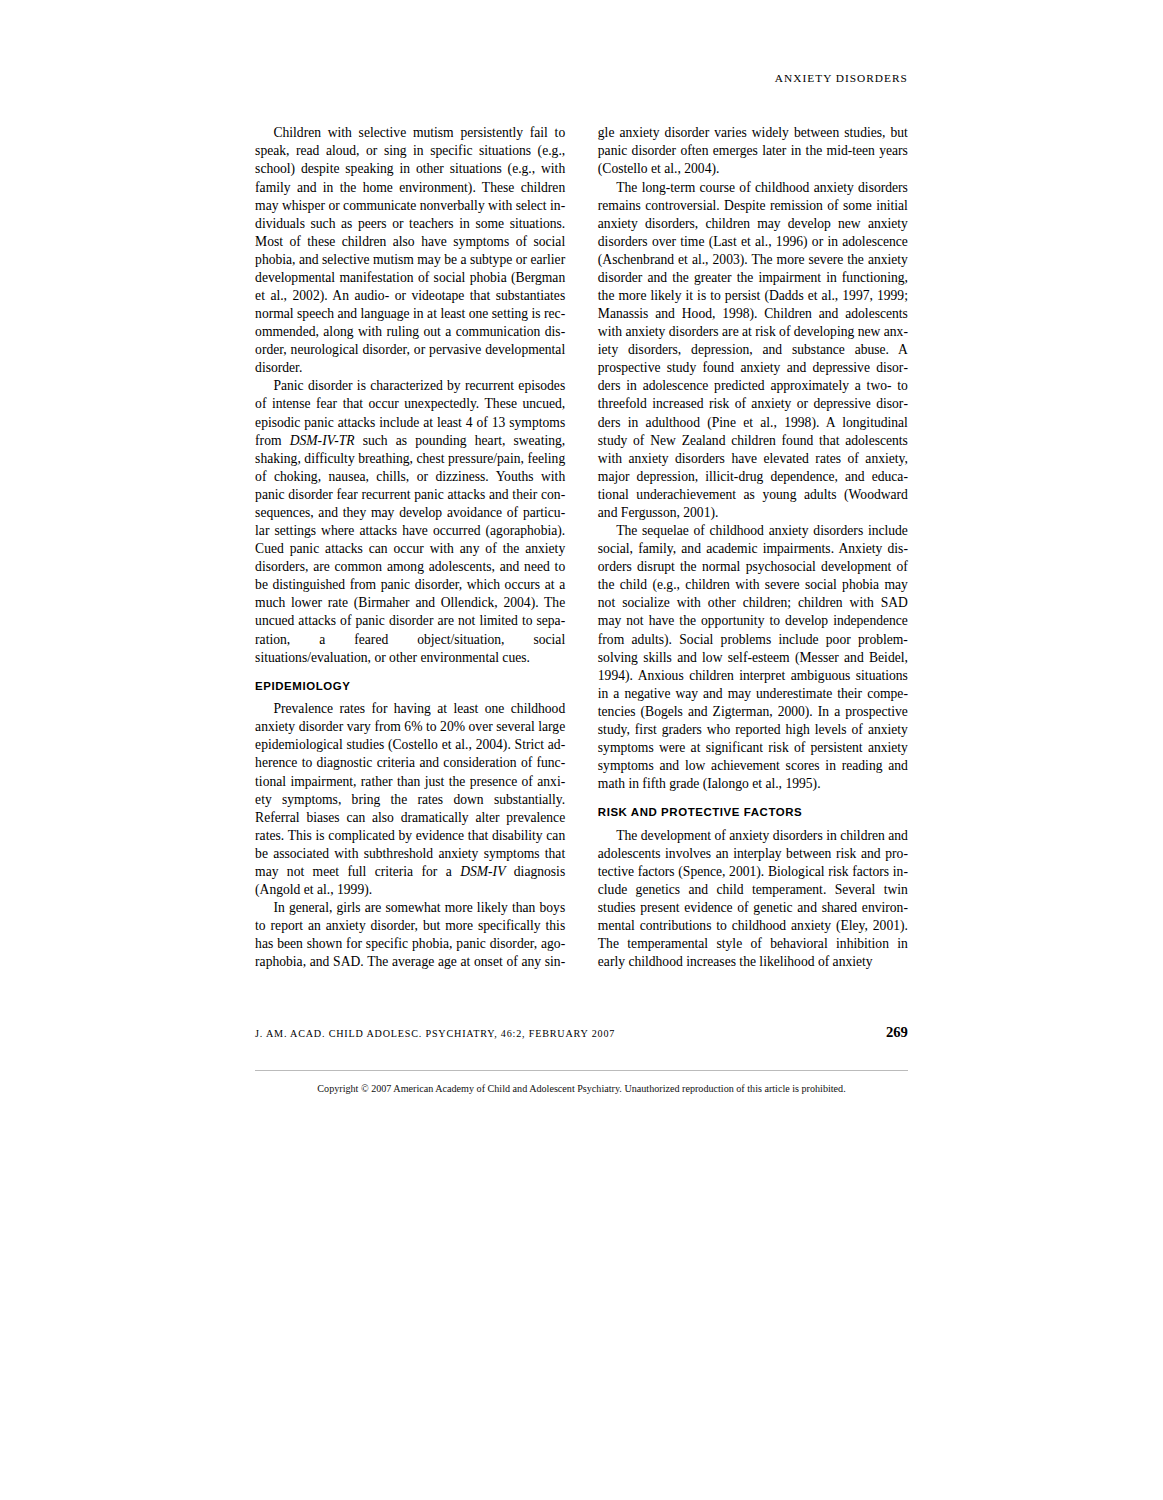ANXIETY DISORDERS
Children with selective mutism persistently fail to speak, read aloud, or sing in specific situations (e.g., school) despite speaking in other situations (e.g., with family and in the home environment). These children may whisper or communicate nonverbally with select individuals such as peers or teachers in some situations. Most of these children also have symptoms of social phobia, and selective mutism may be a subtype or earlier developmental manifestation of social phobia (Bergman et al., 2002). An audio- or videotape that substantiates normal speech and language in at least one setting is recommended, along with ruling out a communication disorder, neurological disorder, or pervasive developmental disorder.
Panic disorder is characterized by recurrent episodes of intense fear that occur unexpectedly. These uncued, episodic panic attacks include at least 4 of 13 symptoms from DSM-IV-TR such as pounding heart, sweating, shaking, difficulty breathing, chest pressure/pain, feeling of choking, nausea, chills, or dizziness. Youths with panic disorder fear recurrent panic attacks and their consequences, and they may develop avoidance of particular settings where attacks have occurred (agoraphobia). Cued panic attacks can occur with any of the anxiety disorders, are common among adolescents, and need to be distinguished from panic disorder, which occurs at a much lower rate (Birmaher and Ollendick, 2004). The uncued attacks of panic disorder are not limited to separation, a feared object/situation, social situations/evaluation, or other environmental cues.
EPIDEMIOLOGY
Prevalence rates for having at least one childhood anxiety disorder vary from 6% to 20% over several large epidemiological studies (Costello et al., 2004). Strict adherence to diagnostic criteria and consideration of functional impairment, rather than just the presence of anxiety symptoms, bring the rates down substantially. Referral biases can also dramatically alter prevalence rates. This is complicated by evidence that disability can be associated with subthreshold anxiety symptoms that may not meet full criteria for a DSM-IV diagnosis (Angold et al., 1999).
In general, girls are somewhat more likely than boys to report an anxiety disorder, but more specifically this has been shown for specific phobia, panic disorder, agoraphobia, and SAD. The average age at onset of any single anxiety disorder varies widely between studies, but panic disorder often emerges later in the mid-teen years (Costello et al., 2004).
The long-term course of childhood anxiety disorders remains controversial. Despite remission of some initial anxiety disorders, children may develop new anxiety disorders over time (Last et al., 1996) or in adolescence (Aschenbrand et al., 2003). The more severe the anxiety disorder and the greater the impairment in functioning, the more likely it is to persist (Dadds et al., 1997, 1999; Manassis and Hood, 1998). Children and adolescents with anxiety disorders are at risk of developing new anxiety disorders, depression, and substance abuse. A prospective study found anxiety and depressive disorders in adolescence predicted approximately a two- to threefold increased risk of anxiety or depressive disorders in adulthood (Pine et al., 1998). A longitudinal study of New Zealand children found that adolescents with anxiety disorders have elevated rates of anxiety, major depression, illicit-drug dependence, and educational underachievement as young adults (Woodward and Fergusson, 2001).
The sequelae of childhood anxiety disorders include social, family, and academic impairments. Anxiety disorders disrupt the normal psychosocial development of the child (e.g., children with severe social phobia may not socialize with other children; children with SAD may not have the opportunity to develop independence from adults). Social problems include poor problem-solving skills and low self-esteem (Messer and Beidel, 1994). Anxious children interpret ambiguous situations in a negative way and may underestimate their competencies (Bogels and Zigterman, 2000). In a prospective study, first graders who reported high levels of anxiety symptoms were at significant risk of persistent anxiety symptoms and low achievement scores in reading and math in fifth grade (Ialongo et al., 1995).
RISK AND PROTECTIVE FACTORS
The development of anxiety disorders in children and adolescents involves an interplay between risk and protective factors (Spence, 2001). Biological risk factors include genetics and child temperament. Several twin studies present evidence of genetic and shared environmental contributions to childhood anxiety (Eley, 2001). The temperamental style of behavioral inhibition in early childhood increases the likelihood of anxiety
J. AM. ACAD. CHILD ADOLESC. PSYCHIATRY, 46:2, FEBRUARY 2007
269
Copyright © 2007 American Academy of Child and Adolescent Psychiatry. Unauthorized reproduction of this article is prohibited.